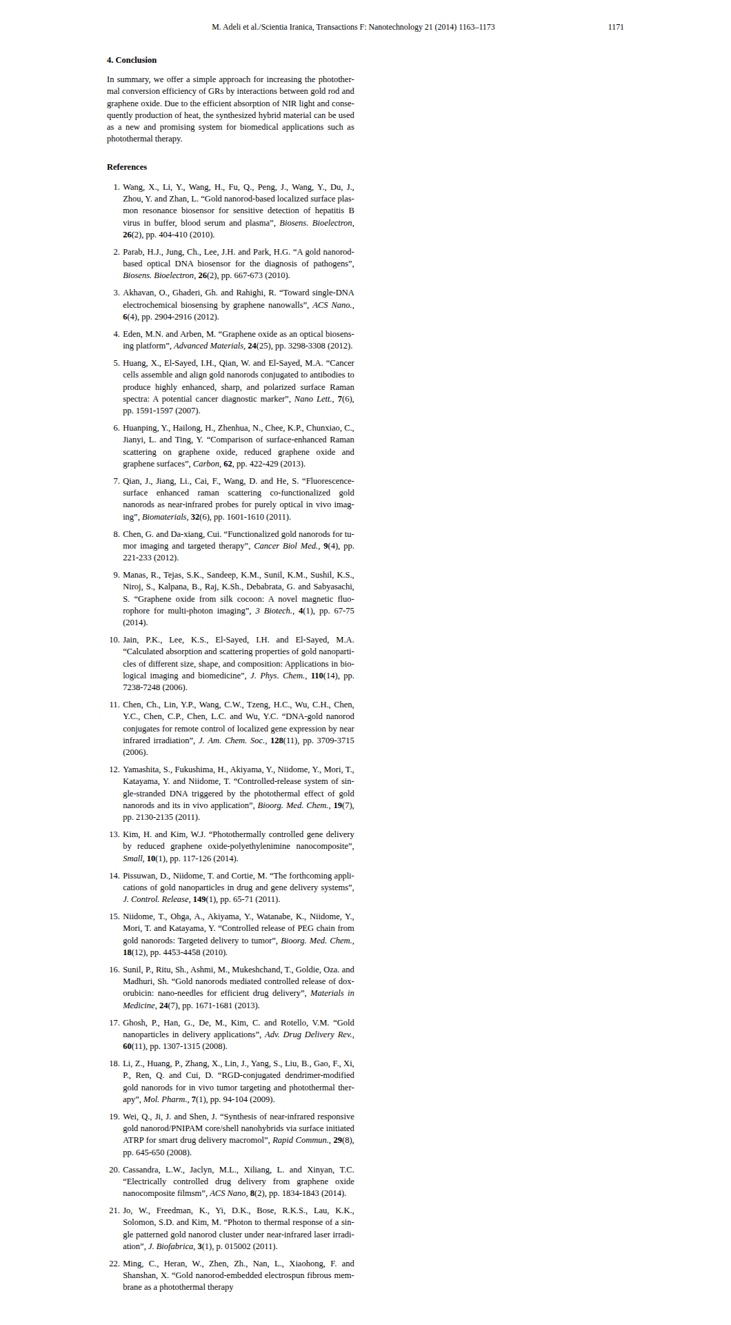M. Adeli et al./Scientia Iranica, Transactions F: Nanotechnology 21 (2014) 1163–1173 1171
4. Conclusion
In summary, we offer a simple approach for increasing the photothermal conversion efficiency of GRs by interactions between gold rod and graphene oxide. Due to the efficient absorption of NIR light and consequently production of heat, the synthesized hybrid material can be used as a new and promising system for biomedical applications such as photothermal therapy.
References
Wang, X., Li, Y., Wang, H., Fu, Q., Peng, J., Wang, Y., Du, J., Zhou, Y. and Zhan, L. “Gold nanorod-based localized surface plasmon resonance biosensor for sensitive detection of hepatitis B virus in buffer, blood serum and plasma”, Biosens. Bioelectron, 26(2), pp. 404-410 (2010).
Parab, H.J., Jung, Ch., Lee, J.H. and Park, H.G. “A gold nanorod-based optical DNA biosensor for the diagnosis of pathogens”, Biosens. Bioelectron, 26(2), pp. 667-673 (2010).
Akhavan, O., Ghaderi, Gh. and Rahighi, R. “Toward single-DNA electrochemical biosensing by graphene nanowalls”, ACS Nano., 6(4), pp. 2904-2916 (2012).
Eden, M.N. and Arben, M. “Graphene oxide as an optical biosensing platform”, Advanced Materials, 24(25), pp. 3298-3308 (2012).
Huang, X., El-Sayed, I.H., Qian, W. and El-Sayed, M.A. “Cancer cells assemble and align gold nanorods conjugated to antibodies to produce highly enhanced, sharp, and polarized surface Raman spectra: A potential cancer diagnostic marker”, Nano Lett., 7(6), pp. 1591-1597 (2007).
Huanping, Y., Hailong, H., Zhenhua, N., Chee, K.P., Chunxiao, C., Jianyi, L. and Ting, Y. “Comparison of surface-enhanced Raman scattering on graphene oxide, reduced graphene oxide and graphene surfaces”, Carbon, 62, pp. 422-429 (2013).
Qian, J., Jiang, Li., Cai, F., Wang, D. and He, S. “Fluorescence-surface enhanced raman scattering co-functionalized gold nanorods as near-infrared probes for purely optical in vivo imaging”, Biomaterials, 32(6), pp. 1601-1610 (2011).
Chen, G. and Da-xiang, Cui. “Functionalized gold nanorods for tumor imaging and targeted therapy”, Cancer Biol Med., 9(4), pp. 221-233 (2012).
Manas, R., Tejas, S.K., Sandeep, K.M., Sunil, K.M., Sushil, K.S., Niroj, S., Kalpana, B., Raj, K.Sh., Debabrata, G. and Sabyasachi, S. “Graphene oxide from silk cocoon: A novel magnetic fluorophore for multi-photon imaging”, 3 Biotech., 4(1), pp. 67-75 (2014).
Jain, P.K., Lee, K.S., El-Sayed, I.H. and El-Sayed, M.A. “Calculated absorption and scattering properties of gold nanoparticles of different size, shape, and composition: Applications in biological imaging and biomedicine”, J. Phys. Chem., 110(14), pp. 7238-7248 (2006).
Chen, Ch., Lin, Y.P., Wang, C.W., Tzeng, H.C., Wu, C.H., Chen, Y.C., Chen, C.P., Chen, L.C. and Wu, Y.C. “DNA-gold nanorod conjugates for remote control of localized gene expression by near infrared irradiation”, J. Am. Chem. Soc., 128(11), pp. 3709-3715 (2006).
Yamashita, S., Fukushima, H., Akiyama, Y., Niidome, Y., Mori, T., Katayama, Y. and Niidome, T. “Controlled-release system of single-stranded DNA triggered by the photothermal effect of gold nanorods and its in vivo application”, Bioorg. Med. Chem., 19(7), pp. 2130-2135 (2011).
Kim, H. and Kim, W.J. “Photothermally controlled gene delivery by reduced graphene oxide-polyethylenimine nanocomposite”, Small, 10(1), pp. 117-126 (2014).
Pissuwan, D., Niidome, T. and Cortie, M. “The forthcoming applications of gold nanoparticles in drug and gene delivery systems”, J. Control. Release, 149(1), pp. 65-71 (2011).
Niidome, T., Ohga, A., Akiyama, Y., Watanabe, K., Niidome, Y., Mori, T. and Katayama, Y. “Controlled release of PEG chain from gold nanorods: Targeted delivery to tumor”, Bioorg. Med. Chem., 18(12), pp. 4453-4458 (2010).
Sunil, P., Ritu, Sh., Ashmi, M., Mukeshchand, T., Goldie, Oza. and Madhuri, Sh. “Gold nanorods mediated controlled release of doxorubicin: nano-needles for efficient drug delivery”, Materials in Medicine, 24(7), pp. 1671-1681 (2013).
Ghosh, P., Han, G., De, M., Kim, C. and Rotello, V.M. “Gold nanoparticles in delivery applications”, Adv. Drug Delivery Rev., 60(11), pp. 1307-1315 (2008).
Li, Z., Huang, P., Zhang, X., Lin, J., Yang, S., Liu, B., Gao, F., Xi, P., Ren, Q. and Cui, D. “RGD-conjugated dendrimer-modified gold nanorods for in vivo tumor targeting and photothermal therapy”, Mol. Pharm., 7(1), pp. 94-104 (2009).
Wei, Q., Ji, J. and Shen, J. “Synthesis of near-infrared responsive gold nanorod/PNIPAM core/shell nanohybrids via surface initiated ATRP for smart drug delivery macromol”, Rapid Commun., 29(8), pp. 645-650 (2008).
Cassandra, L.W., Jaclyn, M.L., Xiliang, L. and Xinyan, T.C. “Electrically controlled drug delivery from graphene oxide nanocomposite filmsm”, ACS Nano, 8(2), pp. 1834-1843 (2014).
Jo, W., Freedman, K., Yi, D.K., Bose, R.K.S., Lau, K.K., Solomon, S.D. and Kim, M. “Photon to thermal response of a single patterned gold nanorod cluster under near-infrared laser irradiation”, J. Biofabrica, 3(1), p. 015002 (2011).
Ming, C., Heran, W., Zhen, Zh., Nan, L., Xiaohong, F. and Shanshan, X. “Gold nanorod-embedded electrospun fibrous membrane as a photothermal therapy